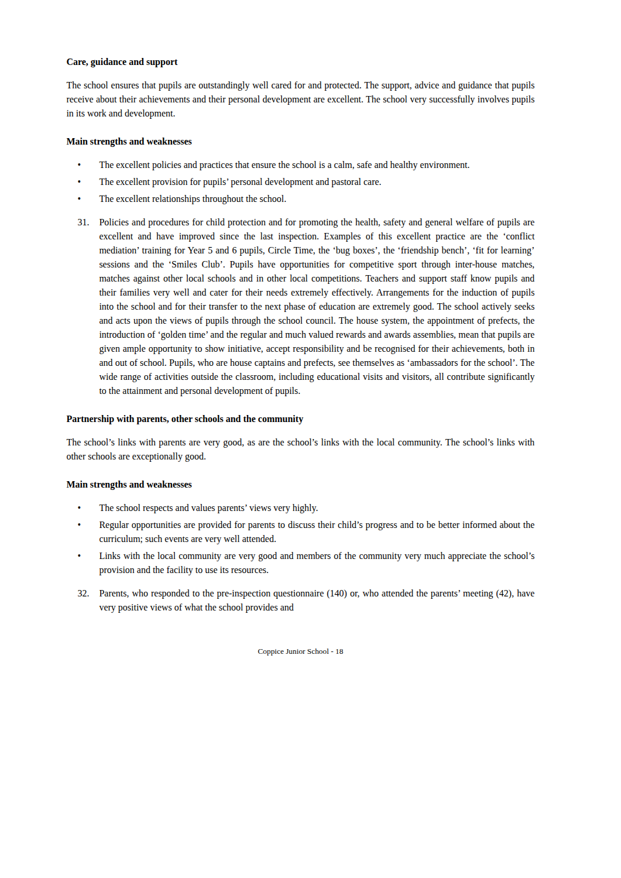Care, guidance and support
The school ensures that pupils are outstandingly well cared for and protected. The support, advice and guidance that pupils receive about their achievements and their personal development are excellent. The school very successfully involves pupils in its work and development.
Main strengths and weaknesses
The excellent policies and practices that ensure the school is a calm, safe and healthy environment.
The excellent provision for pupils’ personal development and pastoral care.
The excellent relationships throughout the school.
31.
Policies and procedures for child protection and for promoting the health, safety and general welfare of pupils are excellent and have improved since the last inspection. Examples of this excellent practice are the ‘conflict mediation’ training for Year 5 and 6 pupils, Circle Time, the ‘bug boxes’, the ‘friendship bench’, ‘fit for learning’ sessions and the ‘Smiles Club’. Pupils have opportunities for competitive sport through inter-house matches, matches against other local schools and in other local competitions. Teachers and support staff know pupils and their families very well and cater for their needs extremely effectively. Arrangements for the induction of pupils into the school and for their transfer to the next phase of education are extremely good. The school actively seeks and acts upon the views of pupils through the school council. The house system, the appointment of prefects, the introduction of ‘golden time’ and the regular and much valued rewards and awards assemblies, mean that pupils are given ample opportunity to show initiative, accept responsibility and be recognised for their achievements, both in and out of school. Pupils, who are house captains and prefects, see themselves as ‘ambassadors for the school’. The wide range of activities outside the classroom, including educational visits and visitors, all contribute significantly to the attainment and personal development of pupils.
Partnership with parents, other schools and the community
The school’s links with parents are very good, as are the school’s links with the local community. The school’s links with other schools are exceptionally good.
Main strengths and weaknesses
The school respects and values parents’ views very highly.
Regular opportunities are provided for parents to discuss their child’s progress and to be better informed about the curriculum; such events are very well attended.
Links with the local community are very good and members of the community very much appreciate the school’s provision and the facility to use its resources.
32.
Parents, who responded to the pre-inspection questionnaire (140) or, who attended the parents’ meeting (42), have very positive views of what the school provides and
Coppice Junior School - 18